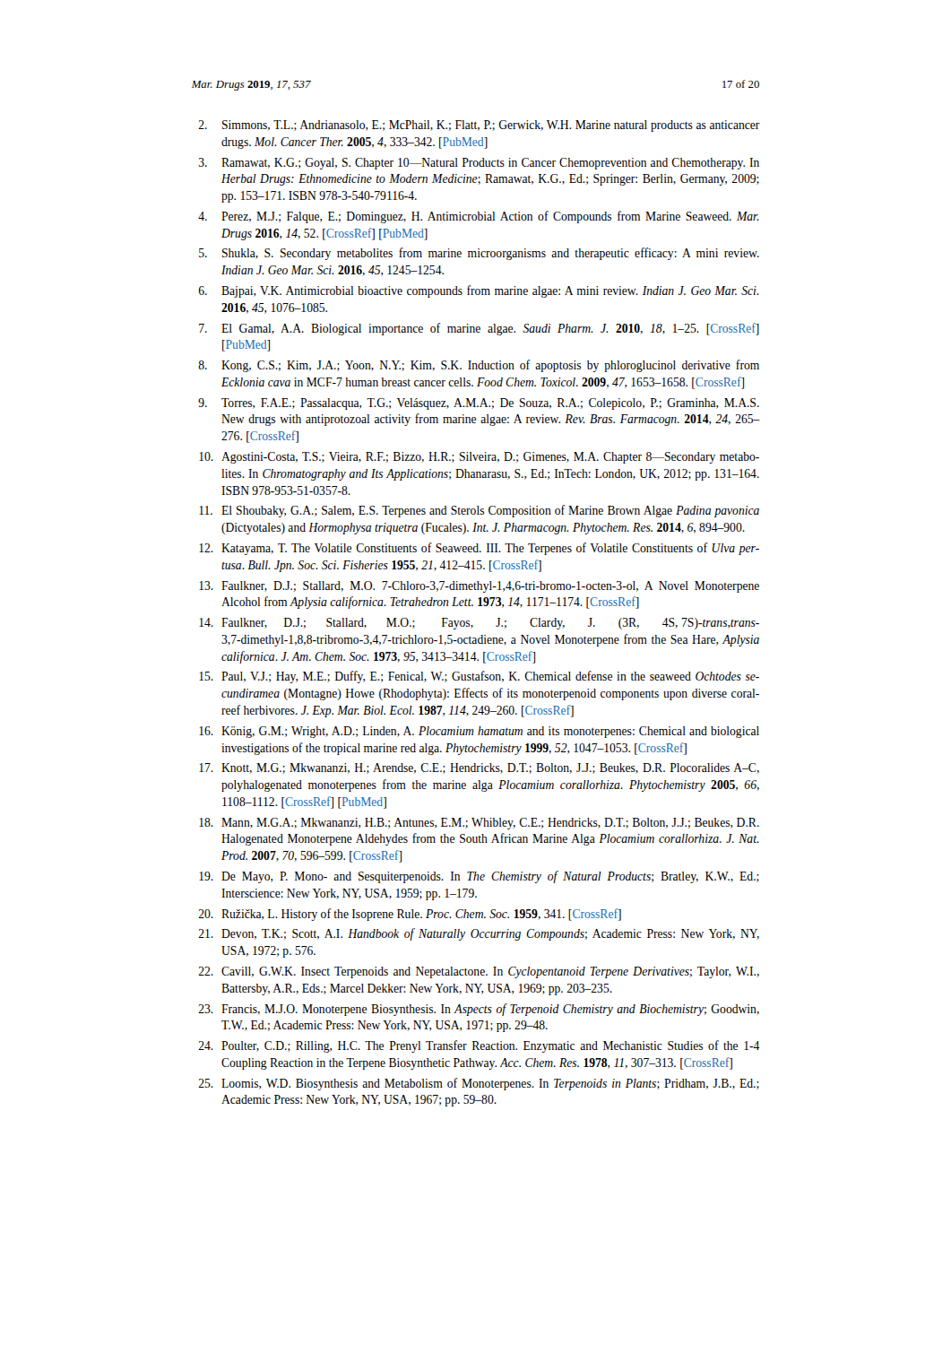Mar. Drugs 2019, 17, 537
17 of 20
Simmons, T.L.; Andrianasolo, E.; McPhail, K.; Flatt, P.; Gerwick, W.H. Marine natural products as anticancer drugs. Mol. Cancer Ther. 2005, 4, 333–342. [PubMed]
Ramawat, K.G.; Goyal, S. Chapter 10—Natural Products in Cancer Chemoprevention and Chemotherapy. In Herbal Drugs: Ethnomedicine to Modern Medicine; Ramawat, K.G., Ed.; Springer: Berlin, Germany, 2009; pp. 153–171. ISBN 978-3-540-79116-4.
Perez, M.J.; Falque, E.; Dominguez, H. Antimicrobial Action of Compounds from Marine Seaweed. Mar. Drugs 2016, 14, 52. [CrossRef] [PubMed]
Shukla, S. Secondary metabolites from marine microorganisms and therapeutic efficacy: A mini review. Indian J. Geo Mar. Sci. 2016, 45, 1245–1254.
Bajpai, V.K. Antimicrobial bioactive compounds from marine algae: A mini review. Indian J. Geo Mar. Sci. 2016, 45, 1076–1085.
El Gamal, A.A. Biological importance of marine algae. Saudi Pharm. J. 2010, 18, 1–25. [CrossRef] [PubMed]
Kong, C.S.; Kim, J.A.; Yoon, N.Y.; Kim, S.K. Induction of apoptosis by phloroglucinol derivative from Ecklonia cava in MCF-7 human breast cancer cells. Food Chem. Toxicol. 2009, 47, 1653–1658. [CrossRef]
Torres, F.A.E.; Passalacqua, T.G.; Velásquez, A.M.A.; De Souza, R.A.; Colepicolo, P.; Graminha, M.A.S. New drugs with antiprotozoal activity from marine algae: A review. Rev. Bras. Farmacogn. 2014, 24, 265–276. [CrossRef]
Agostini-Costa, T.S.; Vieira, R.F.; Bizzo, H.R.; Silveira, D.; Gimenes, M.A. Chapter 8—Secondary metabolites. In Chromatography and Its Applications; Dhanarasu, S., Ed.; InTech: London, UK, 2012; pp. 131–164. ISBN 978-953-51-0357-8.
El Shoubaky, G.A.; Salem, E.S. Terpenes and Sterols Composition of Marine Brown Algae Padina pavonica (Dictyotales) and Hormophysa triquetra (Fucales). Int. J. Pharmacogn. Phytochem. Res. 2014, 6, 894–900.
Katayama, T. The Volatile Constituents of Seaweed. III. The Terpenes of Volatile Constituents of Ulva pertusa. Bull. Jpn. Soc. Sci. Fisheries 1955, 21, 412–415. [CrossRef]
Faulkner, D.J.; Stallard, M.O. 7-Chloro-3,7-dimethyl-1,4,6-tri-bromo-1-octen-3-ol, A Novel Monoterpene Alcohol from Aplysia californica. Tetrahedron Lett. 1973, 14, 1171–1174. [CrossRef]
Faulkner, D.J.; Stallard, M.O.; Fayos, J.; Clardy, J. (3R, 4S, 7S)-trans,trans-3,7-dimethyl-1,8,8-tribromo-3,4,7-trichloro-1,5-octadiene, a Novel Monoterpene from the Sea Hare, Aplysia californica. J. Am. Chem. Soc. 1973, 95, 3413–3414. [CrossRef]
Paul, V.J.; Hay, M.E.; Duffy, E.; Fenical, W.; Gustafson, K. Chemical defense in the seaweed Ochtodes secundiramea (Montagne) Howe (Rhodophyta): Effects of its monoterpenoid components upon diverse coral-reef herbivores. J. Exp. Mar. Biol. Ecol. 1987, 114, 249–260. [CrossRef]
König, G.M.; Wright, A.D.; Linden, A. Plocamium hamatum and its monoterpenes: Chemical and biological investigations of the tropical marine red alga. Phytochemistry 1999, 52, 1047–1053. [CrossRef]
Knott, M.G.; Mkwananzi, H.; Arendse, C.E.; Hendricks, D.T.; Bolton, J.J.; Beukes, D.R. Plocoralides A–C, polyhalogenated monoterpenes from the marine alga Plocamium corallorhiza. Phytochemistry 2005, 66, 1108–1112. [CrossRef] [PubMed]
Mann, M.G.A.; Mkwananzi, H.B.; Antunes, E.M.; Whibley, C.E.; Hendricks, D.T.; Bolton, J.J.; Beukes, D.R. Halogenated Monoterpene Aldehydes from the South African Marine Alga Plocamium corallorhiza. J. Nat. Prod. 2007, 70, 596–599. [CrossRef]
De Mayo, P. Mono- and Sesquiterpenoids. In The Chemistry of Natural Products; Bratley, K.W., Ed.; Interscience: New York, NY, USA, 1959; pp. 1–179.
Ružička, L. History of the Isoprene Rule. Proc. Chem. Soc. 1959, 341. [CrossRef]
Devon, T.K.; Scott, A.I. Handbook of Naturally Occurring Compounds; Academic Press: New York, NY, USA, 1972; p. 576.
Cavill, G.W.K. Insect Terpenoids and Nepetalactone. In Cyclopentanoid Terpene Derivatives; Taylor, W.I., Battersby, A.R., Eds.; Marcel Dekker: New York, NY, USA, 1969; pp. 203–235.
Francis, M.J.O. Monoterpene Biosynthesis. In Aspects of Terpenoid Chemistry and Biochemistry; Goodwin, T.W., Ed.; Academic Press: New York, NY, USA, 1971; pp. 29–48.
Poulter, C.D.; Rilling, H.C. The Prenyl Transfer Reaction. Enzymatic and Mechanistic Studies of the 1-4 Coupling Reaction in the Terpene Biosynthetic Pathway. Acc. Chem. Res. 1978, 11, 307–313. [CrossRef]
Loomis, W.D. Biosynthesis and Metabolism of Monoterpenes. In Terpenoids in Plants; Pridham, J.B., Ed.; Academic Press: New York, NY, USA, 1967; pp. 59–80.